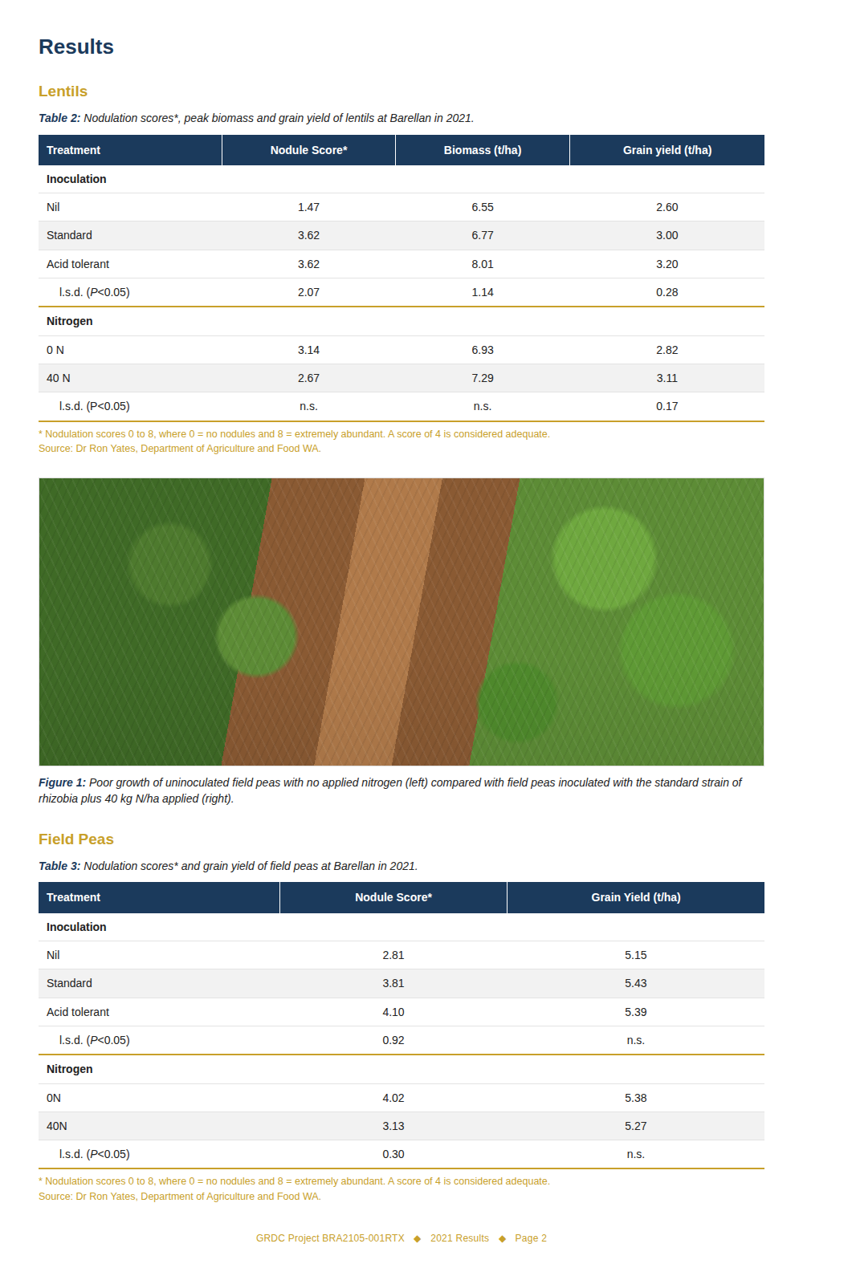Results
Lentils
Table 2: Nodulation scores*, peak biomass and grain yield of lentils at Barellan in 2021.
| Treatment | Nodule Score* | Biomass (t/ha) | Grain yield (t/ha) |
| --- | --- | --- | --- |
| Inoculation |
| Nil | 1.47 | 6.55 | 2.60 |
| Standard | 3.62 | 6.77 | 3.00 |
| Acid tolerant | 3.62 | 8.01 | 3.20 |
| l.s.d. ( P <0.05) | 2.07 | 1.14 | 0.28 |
| Nitrogen |
| 0 N | 3.14 | 6.93 | 2.82 |
| 40 N | 2.67 | 7.29 | 3.11 |
| l.s.d. (P<0.05) | n.s. | n.s. | 0.17 |
* Nodulation scores 0 to 8, where 0 = no nodules and 8 = extremely abundant. A score of 4 is considered adequate.
Source: Dr Ron Yates, Department of Agriculture and Food WA.
Figure 1: Poor growth of uninoculated field peas with no applied nitrogen (left) compared with field peas inoculated with the standard strain of rhizobia plus 40 kg N/ha applied (right).
Field Peas
Table 3: Nodulation scores* and grain yield of field peas at Barellan in 2021.
| Treatment | Nodule Score* | Grain Yield (t/ha) |
| --- | --- | --- |
| Inoculation |
| Nil | 2.81 | 5.15 |
| Standard | 3.81 | 5.43 |
| Acid tolerant | 4.10 | 5.39 |
| l.s.d. ( P <0.05) | 0.92 | n.s. |
| Nitrogen |
| 0N | 4.02 | 5.38 |
| 40N | 3.13 | 5.27 |
| l.s.d. ( P <0.05) | 0.30 | n.s. |
* Nodulation scores 0 to 8, where 0 = no nodules and 8 = extremely abundant. A score of 4 is considered adequate.
Source: Dr Ron Yates, Department of Agriculture and Food WA.
GRDC Project BRA2105-001RTX ◆ 2021 Results ◆ Page 2